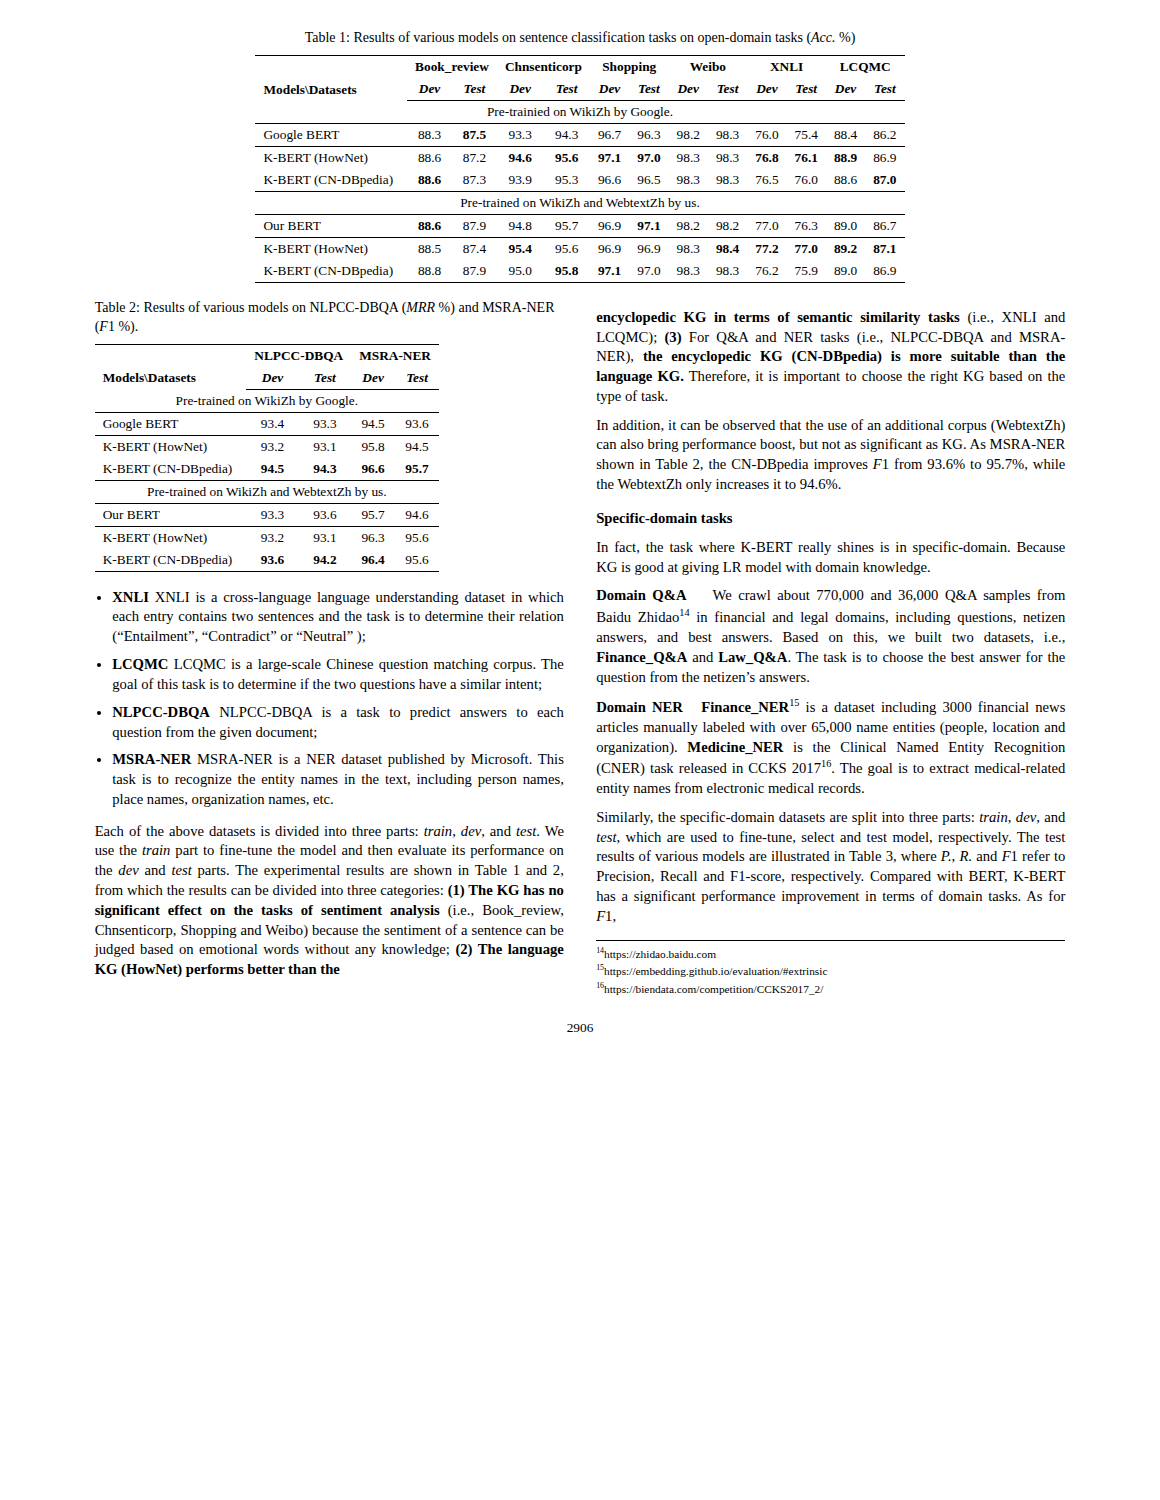Table 1: Results of various models on sentence classification tasks on open-domain tasks (Acc. %)
| Models\Datasets | Book_review | Chnsenticorp | Shopping | Weibo | XNLI | LCQMC |
| --- | --- | --- | --- | --- | --- | --- |
| Dev | Test | Dev | Test | Dev | Test | Dev | Test | Dev | Test | Dev | Test |
| Pre-trainied on WikiZh by Google. |
| Google BERT | 88.3 | 87.5 | 93.3 | 94.3 | 96.7 | 96.3 | 98.2 | 98.3 | 76.0 | 75.4 | 88.4 | 86.2 |
| K-BERT (HowNet) | 88.6 | 87.2 | 94.6 | 95.6 | 97.1 | 97.0 | 98.3 | 98.3 | 76.8 | 76.1 | 88.9 | 86.9 |
| K-BERT (CN-DBpedia) | 88.6 | 87.3 | 93.9 | 95.3 | 96.6 | 96.5 | 98.3 | 98.3 | 76.5 | 76.0 | 88.6 | 87.0 |
| Pre-trained on WikiZh and WebtextZh by us. |
| Our BERT | 88.6 | 87.9 | 94.8 | 95.7 | 96.9 | 97.1 | 98.2 | 98.2 | 77.0 | 76.3 | 89.0 | 86.7 |
| K-BERT (HowNet) | 88.5 | 87.4 | 95.4 | 95.6 | 96.9 | 96.9 | 98.3 | 98.4 | 77.2 | 77.0 | 89.2 | 87.1 |
| K-BERT (CN-DBpedia) | 88.8 | 87.9 | 95.0 | 95.8 | 97.1 | 97.0 | 98.3 | 98.3 | 76.2 | 75.9 | 89.0 | 86.9 |
Table 2: Results of various models on NLPCC-DBQA (MRR %) and MSRA-NER (F1 %).
| Models\Datasets | NLPCC-DBQA | MSRA-NER |
| --- | --- | --- |
| Dev | Test | Dev | Test |
| Pre-trained on WikiZh by Google. |
| Google BERT | 93.4 | 93.3 | 94.5 | 93.6 |
| K-BERT (HowNet) | 93.2 | 93.1 | 95.8 | 94.5 |
| K-BERT (CN-DBpedia) | 94.5 | 94.3 | 96.6 | 95.7 |
| Pre-trained on WikiZh and WebtextZh by us. |
| Our BERT | 93.3 | 93.6 | 95.7 | 94.6 |
| K-BERT (HowNet) | 93.2 | 93.1 | 96.3 | 95.6 |
| K-BERT (CN-DBpedia) | 93.6 | 94.2 | 96.4 | 95.6 |
XNLI XNLI is a cross-language language understanding dataset in which each entry contains two sentences and the task is to determine their relation (“Entailment”, “Contradict” or “Neutral” );
LCQMC LCQMC is a large-scale Chinese question matching corpus. The goal of this task is to determine if the two questions have a similar intent;
NLPCC-DBQA NLPCC-DBQA is a task to predict answers to each question from the given document;
MSRA-NER MSRA-NER is a NER dataset published by Microsoft. This task is to recognize the entity names in the text, including person names, place names, organization names, etc.
Each of the above datasets is divided into three parts: train, dev, and test. We use the train part to fine-tune the model and then evaluate its performance on the dev and test parts. The experimental results are shown in Table 1 and 2, from which the results can be divided into three categories: (1) The KG has no significant effect on the tasks of sentiment analysis (i.e., Book_review, Chnsenticorp, Shopping and Weibo) because the sentiment of a sentence can be judged based on emotional words without any knowledge; (2) The language KG (HowNet) performs better than the
encyclopedic KG in terms of semantic similarity tasks (i.e., XNLI and LCQMC); (3) For Q&A and NER tasks (i.e., NLPCC-DBQA and MSRA-NER), the encyclopedic KG (CN-DBpedia) is more suitable than the language KG. Therefore, it is important to choose the right KG based on the type of task.
In addition, it can be observed that the use of an additional corpus (WebtextZh) can also bring performance boost, but not as significant as KG. As MSRA-NER shown in Table 2, the CN-DBpedia improves F1 from 93.6% to 95.7%, while the WebtextZh only increases it to 94.6%.
Specific-domain tasks
In fact, the task where K-BERT really shines is in specific-domain. Because KG is good at giving LR model with domain knowledge.
Domain Q&A We crawl about 770,000 and 36,000 Q&A samples from Baidu Zhidao14 in financial and legal domains, including questions, netizen answers, and best answers. Based on this, we built two datasets, i.e., Finance_Q&A and Law_Q&A. The task is to choose the best answer for the question from the netizen’s answers.
Domain NER Finance_NER15 is a dataset including 3000 financial news articles manually labeled with over 65,000 name entities (people, location and organization). Medicine_NER is the Clinical Named Entity Recognition (CNER) task released in CCKS 201716. The goal is to extract medical-related entity names from electronic medical records.
Similarly, the specific-domain datasets are split into three parts: train, dev, and test, which are used to fine-tune, select and test model, respectively. The test results of various models are illustrated in Table 3, where P., R. and F1 refer to Precision, Recall and F1-score, respectively. Compared with BERT, K-BERT has a significant performance improvement in terms of domain tasks. As for F1,
14https://zhidao.baidu.com
15https://embedding.github.io/evaluation/#extrinsic
16https://biendata.com/competition/CCKS2017_2/
2906